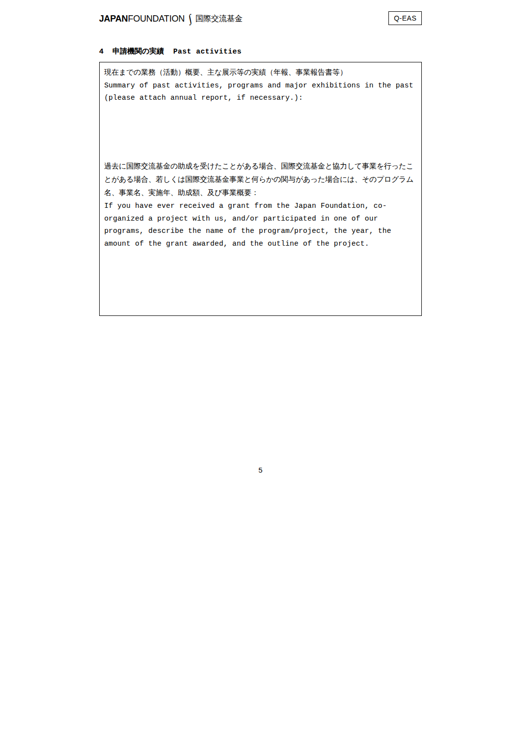JAPANFOUNDATION ∫ 国際交流基金
Q-EAS
4申請機関の実績 Past activities
現在までの業務（活動）概要、主な展示等の実績（年報、事業報告書等）
Summary of past activities, programs and major exhibitions in the past (please attach annual report, if necessary.):
過去に国際交流基金の助成を受けたことがある場合、国際交流基金と協力して事業を行ったことがある場合、若しくは国際交流基金事業と何らかの関与があった場合には、そのプログラム名、事業名、実施年、助成額、及び事業概要：
If you have ever received a grant from the Japan Foundation, co-organized a project with us, and/or participated in one of our programs, describe the name of the program/project, the year, the amount of the grant awarded, and the outline of the project.
5